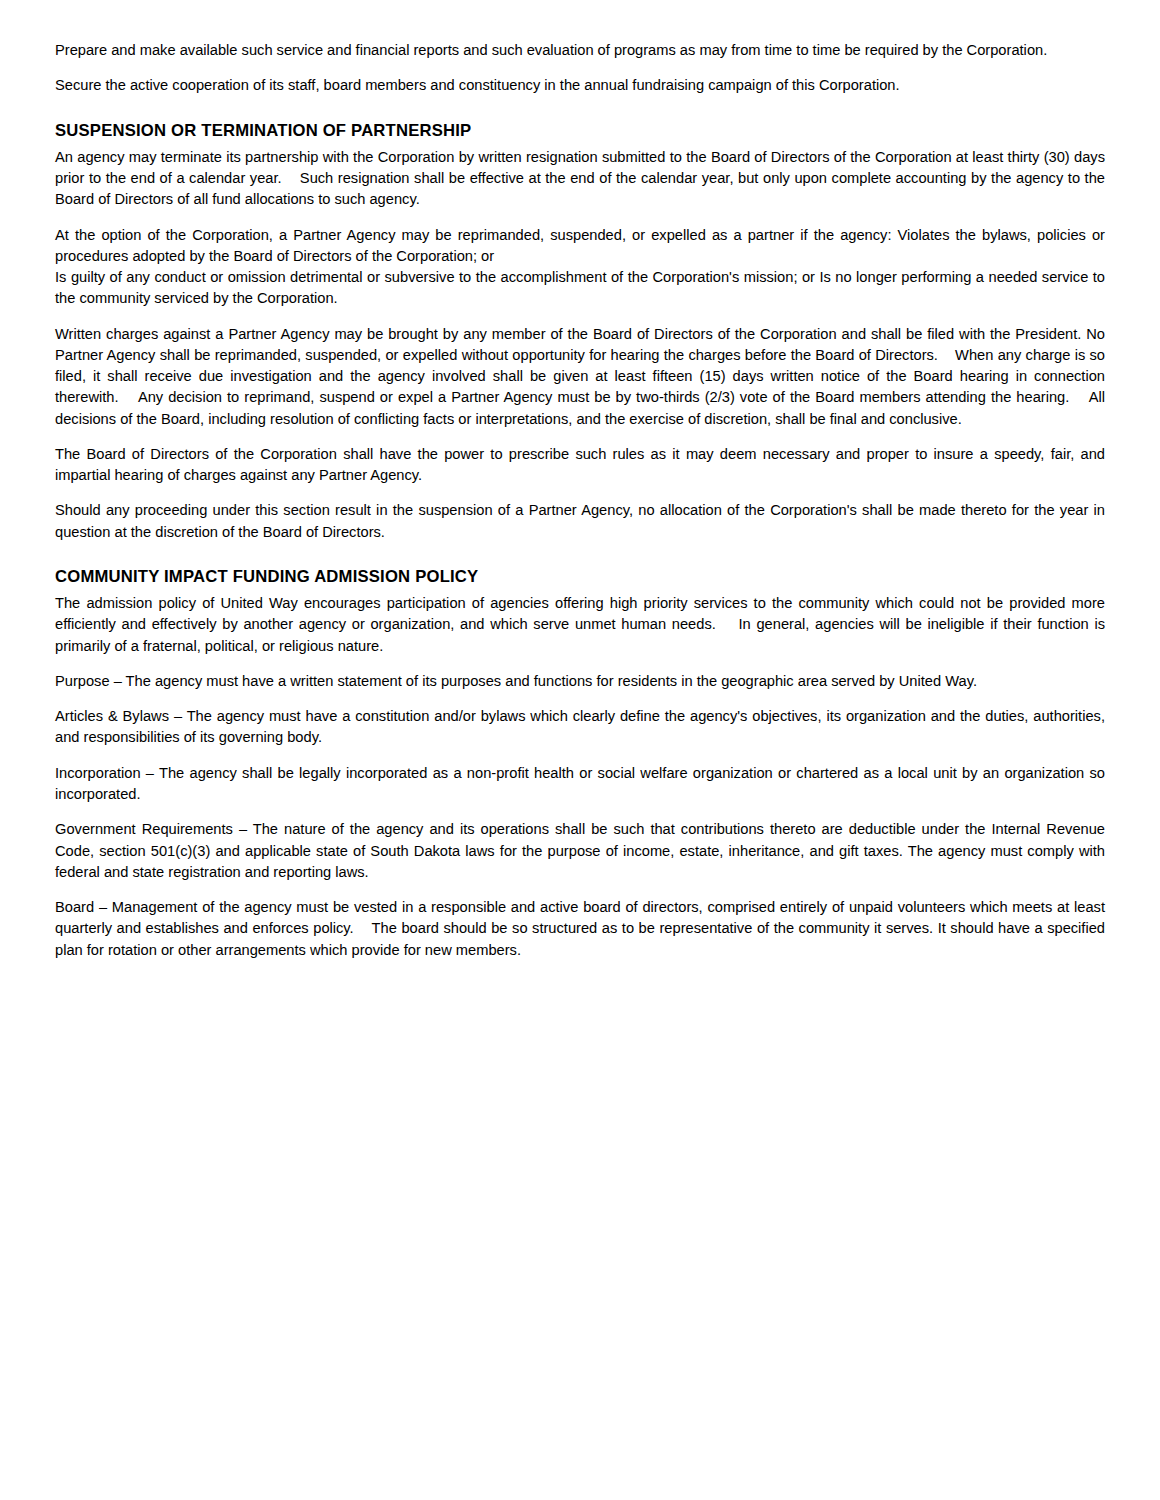Prepare and make available such service and financial reports and such evaluation of programs as may from time to time be required by the Corporation.
Secure the active cooperation of its staff, board members and constituency in the annual fundraising campaign of this Corporation.
Suspension or Termination of Partnership
An agency may terminate its partnership with the Corporation by written resignation submitted to the Board of Directors of the Corporation at least thirty (30) days prior to the end of a calendar year. Such resignation shall be effective at the end of the calendar year, but only upon complete accounting by the agency to the Board of Directors of all fund allocations to such agency.
At the option of the Corporation, a Partner Agency may be reprimanded, suspended, or expelled as a partner if the agency: Violates the bylaws, policies or procedures adopted by the Board of Directors of the Corporation; or
Is guilty of any conduct or omission detrimental or subversive to the accomplishment of the Corporation's mission; or Is no longer performing a needed service to the community serviced by the Corporation.
Written charges against a Partner Agency may be brought by any member of the Board of Directors of the Corporation and shall be filed with the President. No Partner Agency shall be reprimanded, suspended, or expelled without opportunity for hearing the charges before the Board of Directors. When any charge is so filed, it shall receive due investigation and the agency involved shall be given at least fifteen (15) days written notice of the Board hearing in connection therewith. Any decision to reprimand, suspend or expel a Partner Agency must be by two-thirds (2/3) vote of the Board members attending the hearing. All decisions of the Board, including resolution of conflicting facts or interpretations, and the exercise of discretion, shall be final and conclusive.
The Board of Directors of the Corporation shall have the power to prescribe such rules as it may deem necessary and proper to insure a speedy, fair, and impartial hearing of charges against any Partner Agency.
Should any proceeding under this section result in the suspension of a Partner Agency, no allocation of the Corporation's shall be made thereto for the year in question at the discretion of the Board of Directors.
Community Impact Funding Admission Policy
The admission policy of United Way encourages participation of agencies offering high priority services to the community which could not be provided more efficiently and effectively by another agency or organization, and which serve unmet human needs. In general, agencies will be ineligible if their function is primarily of a fraternal, political, or religious nature.
Purpose – The agency must have a written statement of its purposes and functions for residents in the geographic area served by United Way.
Articles & Bylaws – The agency must have a constitution and/or bylaws which clearly define the agency's objectives, its organization and the duties, authorities, and responsibilities of its governing body.
Incorporation – The agency shall be legally incorporated as a non-profit health or social welfare organization or chartered as a local unit by an organization so incorporated.
Government Requirements – The nature of the agency and its operations shall be such that contributions thereto are deductible under the Internal Revenue Code, section 501(c)(3) and applicable state of South Dakota laws for the purpose of income, estate, inheritance, and gift taxes. The agency must comply with federal and state registration and reporting laws.
Board – Management of the agency must be vested in a responsible and active board of directors, comprised entirely of unpaid volunteers which meets at least quarterly and establishes and enforces policy. The board should be so structured as to be representative of the community it serves. It should have a specified plan for rotation or other arrangements which provide for new members.